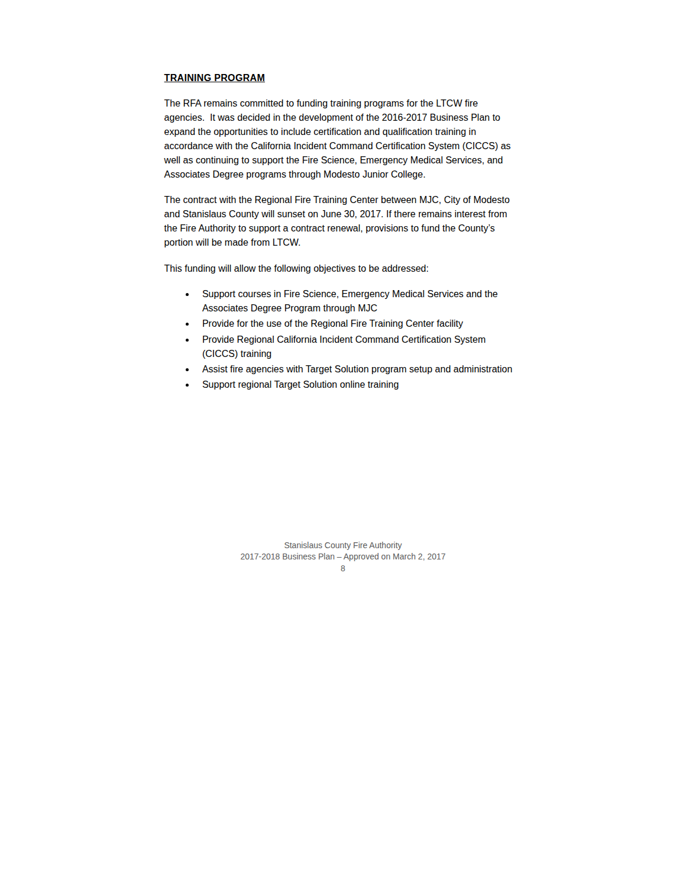TRAINING PROGRAM
The RFA remains committed to funding training programs for the LTCW fire agencies. It was decided in the development of the 2016-2017 Business Plan to expand the opportunities to include certification and qualification training in accordance with the California Incident Command Certification System (CICCS) as well as continuing to support the Fire Science, Emergency Medical Services, and Associates Degree programs through Modesto Junior College.
The contract with the Regional Fire Training Center between MJC, City of Modesto and Stanislaus County will sunset on June 30, 2017. If there remains interest from the Fire Authority to support a contract renewal, provisions to fund the County’s portion will be made from LTCW.
This funding will allow the following objectives to be addressed:
Support courses in Fire Science, Emergency Medical Services and the Associates Degree Program through MJC
Provide for the use of the Regional Fire Training Center facility
Provide Regional California Incident Command Certification System (CICCS) training
Assist fire agencies with Target Solution program setup and administration
Support regional Target Solution online training
Stanislaus County Fire Authority
2017-2018 Business Plan – Approved on March 2, 2017
8